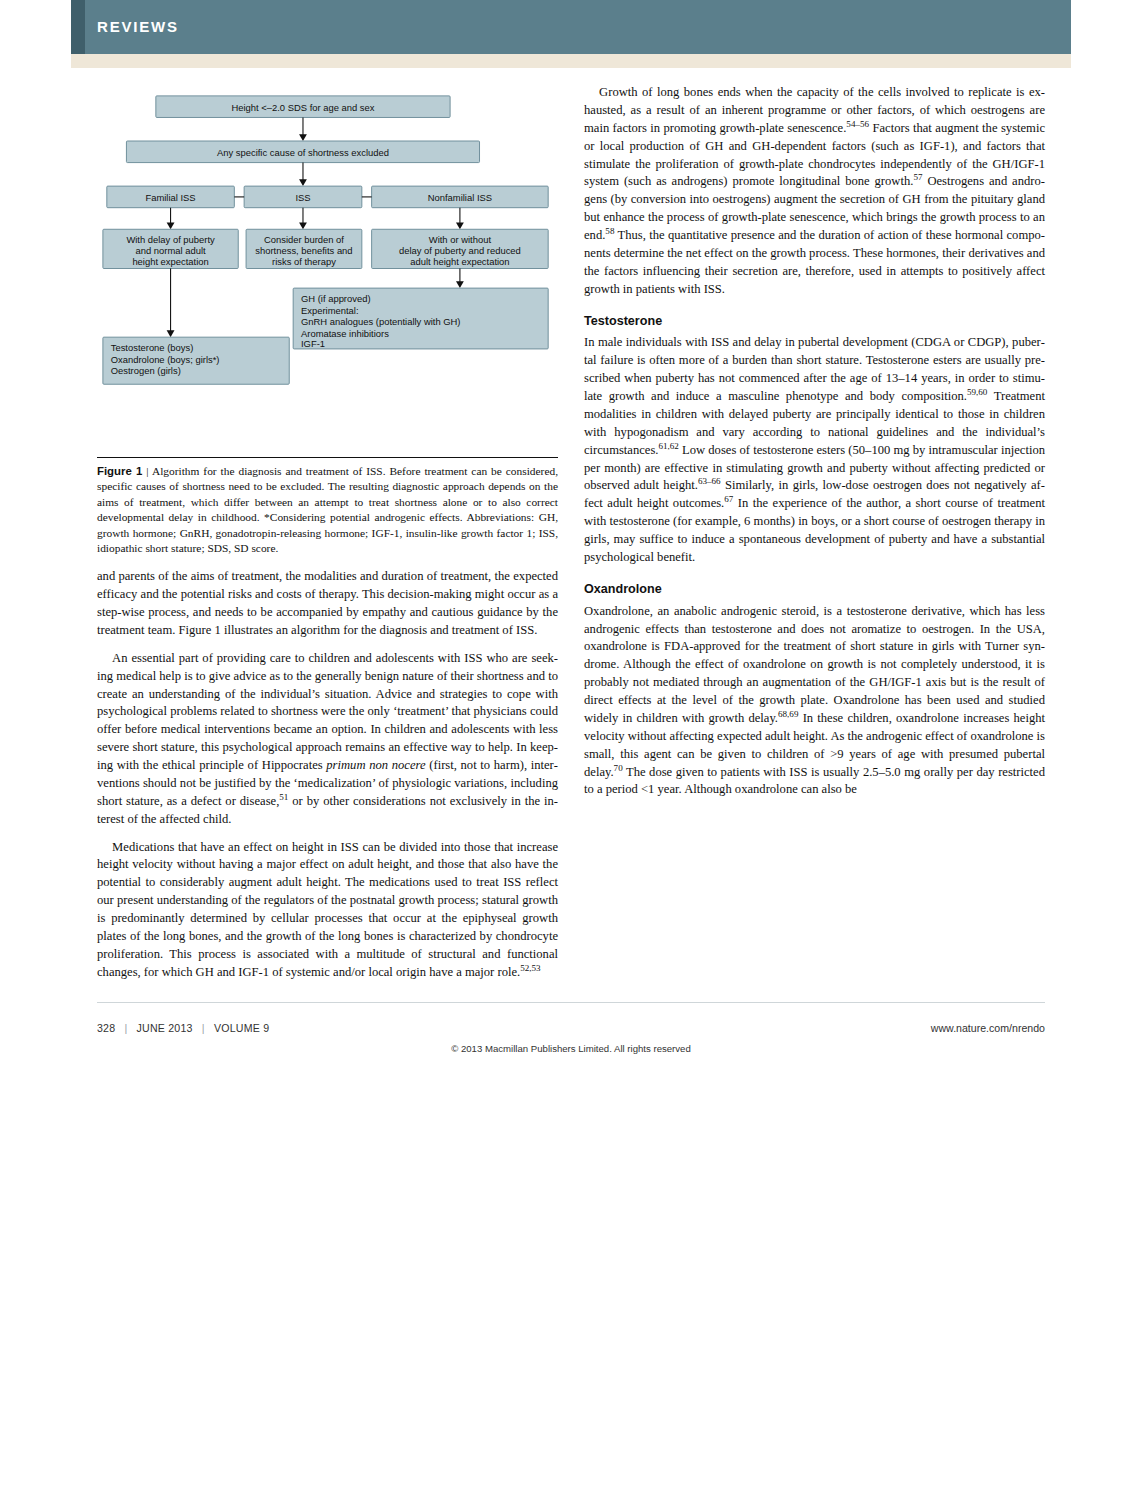Reviews
Height <–2.0 SDS for age and sex Any specific cause of shortness excluded Familial ISS ISS Nonfamilial ISS With delay of puberty and normal adult height expectation Consider burden of shortness, benefits and risks of therapy With or without delay of puberty and reduced adult height expectation GH (if approved) Experimental: GnRH analogues (potentially with GH) Aromatase inhibitiors IGF-1 Testosterone (boys) Oxandrolone (boys; girls*) Oestrogen (girls)
Figure 1 | Algorithm for the diagnosis and treatment of ISS. Before treatment can be considered, specific causes of shortness need to be excluded. The resulting diagnostic approach depends on the aims of treatment, which differ between an attempt to treat shortness alone or to also correct developmental delay in childhood. *Considering potential androgenic effects. Abbreviations: GH, growth hormone; GnRH, gonadotropin-releasing hormone; IGF-1, insulin-like growth factor 1; ISS, idiopathic short stature; SDS, SD score.
and parents of the aims of treatment, the modalities and duration of treatment, the expected efficacy and the potential risks and costs of therapy. This decision-making might occur as a step-wise process, and needs to be accompanied by empathy and cautious guidance by the treatment team. Figure 1 illustrates an algorithm for the diagnosis and treatment of ISS.
An essential part of providing care to children and adolescents with ISS who are seeking medical help is to give advice as to the generally benign nature of their shortness and to create an understanding of the individual’s situation. Advice and strategies to cope with psychological problems related to shortness were the only ‘treatment’ that physicians could offer before medical interventions became an option. In children and adolescents with less severe short stature, this psychological approach remains an effective way to help. In keeping with the ethical principle of Hippocrates primum non nocere (first, not to harm), interventions should not be justified by the ‘medicalization’ of physiologic variations, including short stature, as a defect or disease,51 or by other considerations not exclusively in the interest of the affected child.
Medications that have an effect on height in ISS can be divided into those that increase height velocity without having a major effect on adult height, and those that also have the potential to considerably augment adult height. The medications used to treat ISS reflect our present understanding of the regulators of the postnatal growth process; statural growth is predominantly determined by cellular processes that occur at the epiphyseal growth plates of the long bones, and the growth of the long bones is characterized by chondrocyte proliferation. This process is associated with a multitude of structural and functional changes, for which GH and IGF-1 of systemic and/or local origin have a major role.52,53
Growth of long bones ends when the capacity of the cells involved to replicate is exhausted, as a result of an inherent programme or other factors, of which oestrogens are main factors in promoting growth-plate senescence.54–56 Factors that augment the systemic or local production of GH and GH-dependent factors (such as IGF-1), and factors that stimulate the proliferation of growth-plate chondrocytes independently of the GH/IGF-1 system (such as androgens) promote longitudinal bone growth.57 Oestrogens and androgens (by conversion into oestrogens) augment the secretion of GH from the pituitary gland but enhance the process of growth-plate senescence, which brings the growth process to an end.58 Thus, the quantitative presence and the duration of action of these hormonal components determine the net effect on the growth process. These hormones, their derivatives and the factors influencing their secretion are, therefore, used in attempts to positively affect growth in patients with ISS.
Testosterone
In male individuals with ISS and delay in pubertal development (CDGA or CDGP), pubertal failure is often more of a burden than short stature. Testosterone esters are usually prescribed when puberty has not commenced after the age of 13–14 years, in order to stimulate growth and induce a masculine phenotype and body composition.59,60 Treatment modalities in children with delayed puberty are principally identical to those in children with hypogonadism and vary according to national guidelines and the individual’s circumstances.61,62 Low doses of testosterone esters (50–100 mg by intramuscular injection per month) are effective in stimulating growth and puberty without affecting predicted or observed adult height.63–66 Similarly, in girls, low-dose oestrogen does not negatively affect adult height outcomes.67 In the experience of the author, a short course of treatment with testosterone (for example, 6 months) in boys, or a short course of oestrogen therapy in girls, may suffice to induce a spontaneous development of puberty and have a substantial psychological benefit.
Oxandrolone
Oxandrolone, an anabolic androgenic steroid, is a testosterone derivative, which has less androgenic effects than testosterone and does not aromatize to oestrogen. In the USA, oxandrolone is FDA-approved for the treatment of short stature in girls with Turner syndrome. Although the effect of oxandrolone on growth is not completely understood, it is probably not mediated through an augmentation of the GH/IGF-1 axis but is the result of direct effects at the level of the growth plate. Oxandrolone has been used and studied widely in children with growth delay.68,69 In these children, oxandrolone increases height velocity without affecting expected adult height. As the androgenic effect of oxandrolone is small, this agent can be given to children of >9 years of age with presumed pubertal delay.70 The dose given to patients with ISS is usually 2.5–5.0 mg orally per day restricted to a period <1 year. Although oxandrolone can also be
328 | JUNE 2013 | VOLUME 9
www.nature.com/nrendo
© 2013 Macmillan Publishers Limited. All rights reserved